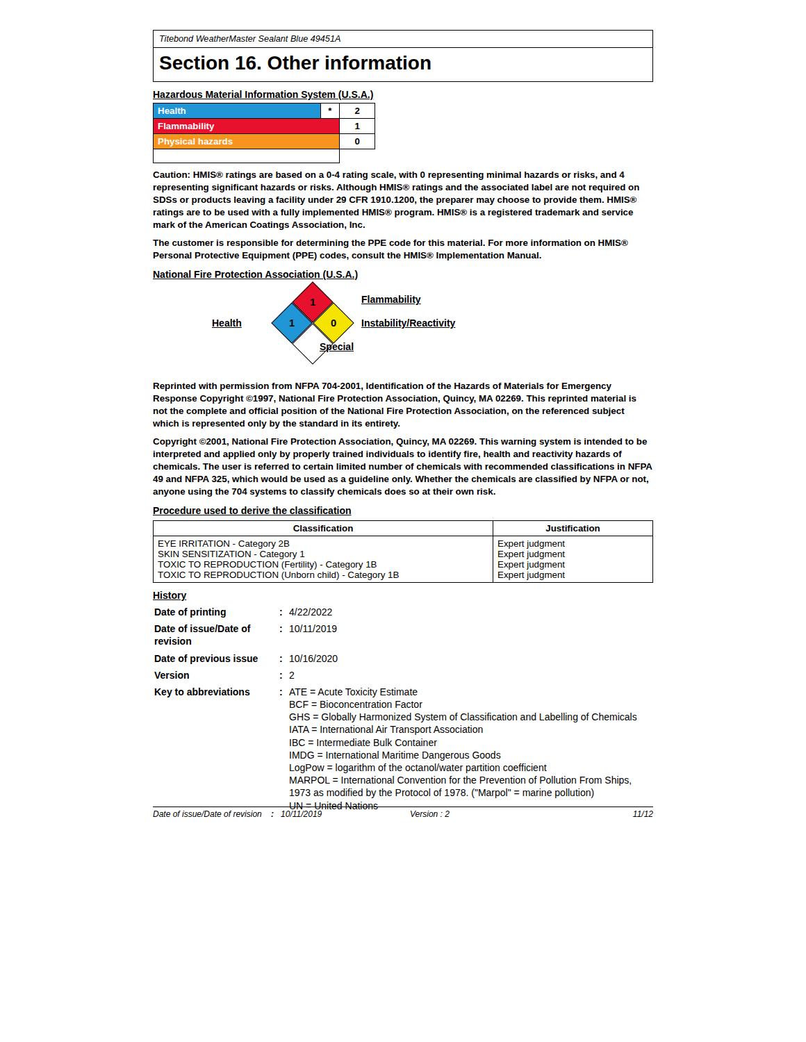Titebond WeatherMaster Sealant Blue 49451A
Section 16. Other information
Hazardous Material Information System (U.S.A.)
| Health | * | 2 |
| Flammability | 1 |
| Physical hazards | 0 |
Caution: HMIS® ratings are based on a 0-4 rating scale, with 0 representing minimal hazards or risks, and 4 representing significant hazards or risks. Although HMIS® ratings and the associated label are not required on SDSs or products leaving a facility under 29 CFR 1910.1200, the preparer may choose to provide them. HMIS® ratings are to be used with a fully implemented HMIS® program. HMIS® is a registered trademark and service mark of the American Coatings Association, Inc.
The customer is responsible for determining the PPE code for this material. For more information on HMIS® Personal Protective Equipment (PPE) codes, consult the HMIS® Implementation Manual.
National Fire Protection Association (U.S.A.)
1
1
0
Flammability
Health
Instability/Reactivity
Special
Reprinted with permission from NFPA 704-2001, Identification of the Hazards of Materials for Emergency Response Copyright ©1997, National Fire Protection Association, Quincy, MA 02269. This reprinted material is not the complete and official position of the National Fire Protection Association, on the referenced subject which is represented only by the standard in its entirety.
Copyright ©2001, National Fire Protection Association, Quincy, MA 02269. This warning system is intended to be interpreted and applied only by properly trained individuals to identify fire, health and reactivity hazards of chemicals. The user is referred to certain limited number of chemicals with recommended classifications in NFPA 49 and NFPA 325, which would be used as a guideline only. Whether the chemicals are classified by NFPA or not, anyone using the 704 systems to classify chemicals does so at their own risk.
Procedure used to derive the classification
| Classification | Justification |
| --- | --- |
| EYE IRRITATION - Category 2B SKIN SENSITIZATION - Category 1 TOXIC TO REPRODUCTION (Fertility) - Category 1B TOXIC TO REPRODUCTION (Unborn child) - Category 1B | Expert judgment Expert judgment Expert judgment Expert judgment |
History
| Date of printing | : | 4/22/2022 |
| Date of issue/Date of revision | : | 10/11/2019 |
| Date of previous issue | : | 10/16/2020 |
| Version | : | 2 |
| Key to abbreviations | : | ATE = Acute Toxicity Estimate BCF = Bioconcentration Factor GHS = Globally Harmonized System of Classification and Labelling of Chemicals IATA = International Air Transport Association IBC = Intermediate Bulk Container IMDG = International Maritime Dangerous Goods LogPow = logarithm of the octanol/water partition coefficient MARPOL = International Convention for the Prevention of Pollution From Ships, 1973 as modified by the Protocol of 1978. ("Marpol" = marine pollution) UN = United Nations |
Date of issue/Date of revision : 10/11/2019
Version : 2
11/12